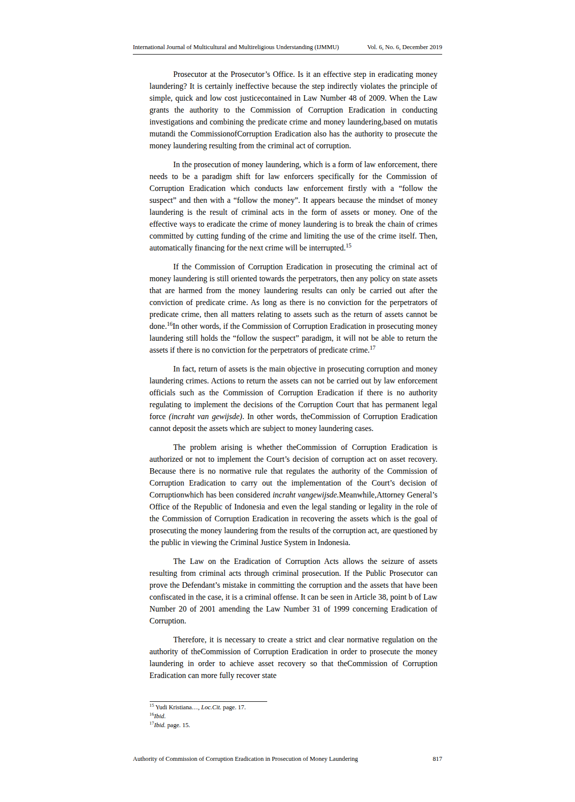International Journal of Multicultural and Multireligious Understanding (IJMMU)
Vol. 6, No. 6, December 2019
Prosecutor at the Prosecutor’s Office. Is it an effective step in eradicating money laundering? It is certainly ineffective because the step indirectly violates the principle of simple, quick and low cost justicecontained in Law Number 48 of 2009. When the Law grants the authority to the Commission of Corruption Eradication in conducting investigations and combining the predicate crime and money laundering,based on mutatis mutandi the CommissionofCorruption Eradication also has the authority to prosecute the money laundering resulting from the criminal act of corruption.
In the prosecution of money laundering, which is a form of law enforcement, there needs to be a paradigm shift for law enforcers specifically for the Commission of Corruption Eradication which conducts law enforcement firstly with a “follow the suspect” and then with a “follow the money”. It appears because the mindset of money laundering is the result of criminal acts in the form of assets or money. One of the effective ways to eradicate the crime of money laundering is to break the chain of crimes committed by cutting funding of the crime and limiting the use of the crime itself. Then, automatically financing for the next crime will be interrupted.15
If the Commission of Corruption Eradication in prosecuting the criminal act of money laundering is still oriented towards the perpetrators, then any policy on state assets that are harmed from the money laundering results can only be carried out after the conviction of predicate crime. As long as there is no conviction for the perpetrators of predicate crime, then all matters relating to assets such as the return of assets cannot be done.16In other words, if the Commission of Corruption Eradication in prosecuting money laundering still holds the “follow the suspect” paradigm, it will not be able to return the assets if there is no conviction for the perpetrators of predicate crime.17
In fact, return of assets is the main objective in prosecuting corruption and money laundering crimes. Actions to return the assets can not be carried out by law enforcement officials such as the Commission of Corruption Eradication if there is no authority regulating to implement the decisions of the Corruption Court that has permanent legal force (incraht van gewijsde). In other words, theCommission of Corruption Eradication cannot deposit the assets which are subject to money laundering cases.
The problem arising is whether theCommission of Corruption Eradication is authorized or not to implement the Court’s decision of corruption act on asset recovery. Because there is no normative rule that regulates the authority of the Commission of Corruption Eradication to carry out the implementation of the Court’s decision of Corruptionwhich has been considered incraht vangewijsde. Meanwhile,Attorney General’s Office of the Republic of Indonesia and even the legal standing or legality in the role of the Commission of Corruption Eradication in recovering the assets which is the goal of prosecuting the money laundering from the results of the corruption act, are questioned by the public in viewing the Criminal Justice System in Indonesia.
The Law on the Eradication of Corruption Acts allows the seizure of assets resulting from criminal acts through criminal prosecution. If the Public Prosecutor can prove the Defendant’s mistake in committing the corruption and the assets that have been confiscated in the case, it is a criminal offense. It can be seen in Article 38, point b of Law Number 20 of 2001 amending the Law Number 31 of 1999 concerning Eradication of Corruption.
Therefore, it is necessary to create a strict and clear normative regulation on the authority of theCommission of Corruption Eradication in order to prosecute the money laundering in order to achieve asset recovery so that theCommission of Corruption Eradication can more fully recover state
15 Yudi Kristiana…, Loc.Cit. page. 17.
16Ibid.
17Ibid. page. 15.
Authority of Commission of Corruption Eradication in Prosecution of Money Laundering
817